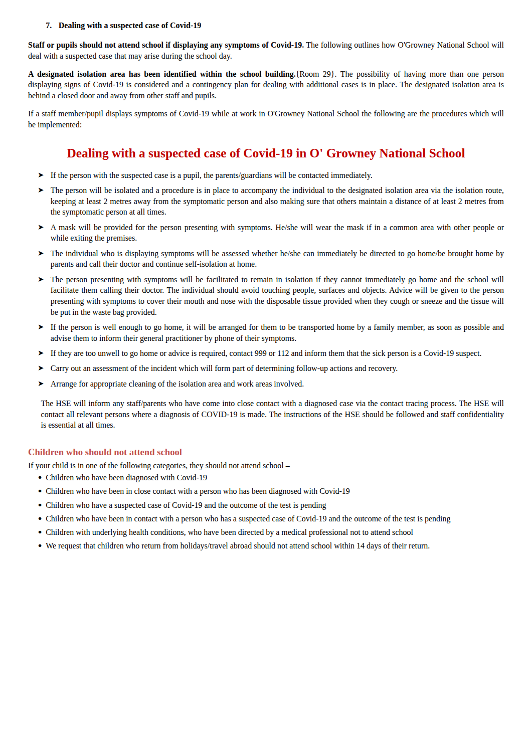7. Dealing with a suspected case of Covid-19
Staff or pupils should not attend school if displaying any symptoms of Covid-19. The following outlines how O'Growney National School will deal with a suspected case that may arise during the school day.
A designated isolation area has been identified within the school building.{Room 29}. The possibility of having more than one person displaying signs of Covid-19 is considered and a contingency plan for dealing with additional cases is in place. The designated isolation area is behind a closed door and away from other staff and pupils.
If a staff member/pupil displays symptoms of Covid-19 while at work in O'Growney National School the following are the procedures which will be implemented:
Dealing with a suspected case of Covid-19 in O' Growney National School
If the person with the suspected case is a pupil, the parents/guardians will be contacted immediately.
The person will be isolated and a procedure is in place to accompany the individual to the designated isolation area via the isolation route, keeping at least 2 metres away from the symptomatic person and also making sure that others maintain a distance of at least 2 metres from the symptomatic person at all times.
A mask will be provided for the person presenting with symptoms. He/she will wear the mask if in a common area with other people or while exiting the premises.
The individual who is displaying symptoms will be assessed whether he/she can immediately be directed to go home/be brought home by parents and call their doctor and continue self-isolation at home.
The person presenting with symptoms will be facilitated to remain in isolation if they cannot immediately go home and the school will facilitate them calling their doctor. The individual should avoid touching people, surfaces and objects. Advice will be given to the person presenting with symptoms to cover their mouth and nose with the disposable tissue provided when they cough or sneeze and the tissue will be put in the waste bag provided.
If the person is well enough to go home, it will be arranged for them to be transported home by a family member, as soon as possible and advise them to inform their general practitioner by phone of their symptoms.
If they are too unwell to go home or advice is required, contact 999 or 112 and inform them that the sick person is a Covid-19 suspect.
Carry out an assessment of the incident which will form part of determining follow-up actions and recovery.
Arrange for appropriate cleaning of the isolation area and work areas involved.
The HSE will inform any staff/parents who have come into close contact with a diagnosed case via the contact tracing process. The HSE will contact all relevant persons where a diagnosis of COVID-19 is made. The instructions of the HSE should be followed and staff confidentiality is essential at all times.
Children who should not attend school
If your child is in one of the following categories, they should not attend school –
Children who have been diagnosed with Covid-19
Children who have been in close contact with a person who has been diagnosed with Covid-19
Children who have a suspected case of Covid-19 and the outcome of the test is pending
Children who have been in contact with a person who has a suspected case of Covid-19 and the outcome of the test is pending
Children with underlying health conditions, who have been directed by a medical professional not to attend school
We request that children who return from holidays/travel abroad should not attend school within 14 days of their return.